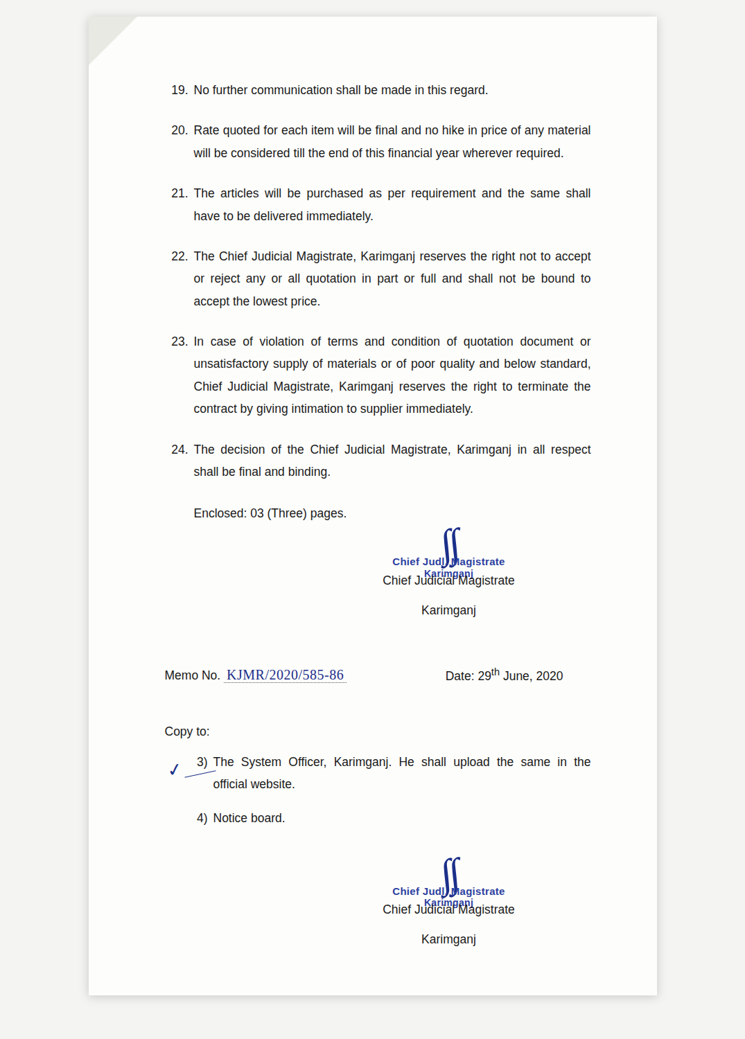No further communication shall be made in this regard.
Rate quoted for each item will be final and no hike in price of any material will be considered till the end of this financial year wherever required.
The articles will be purchased as per requirement and the same shall have to be delivered immediately.
The Chief Judicial Magistrate, Karimganj reserves the right not to accept or reject any or all quotation in part or full and shall not be bound to accept the lowest price.
In case of violation of terms and condition of quotation document or unsatisfactory supply of materials or of poor quality and below standard, Chief Judicial Magistrate, Karimganj reserves the right to terminate the contract by giving intimation to supplier immediately.
The decision of the Chief Judicial Magistrate, Karimganj in all respect shall be final and binding.
Enclosed: 03 (Three) pages.
∫∫
Chief Judl. MagistrateKarimganj
Chief Judicial Magistrate
Karimganj
Memo No. KJMR/2020/585-86
Date: 29th June, 2020
Copy to:
✓The System Officer, Karimganj. He shall upload the same in the official website.
Notice board.
∫∫
Chief Judl. MagistrateKarimganj
Chief Judicial Magistrate
Karimganj